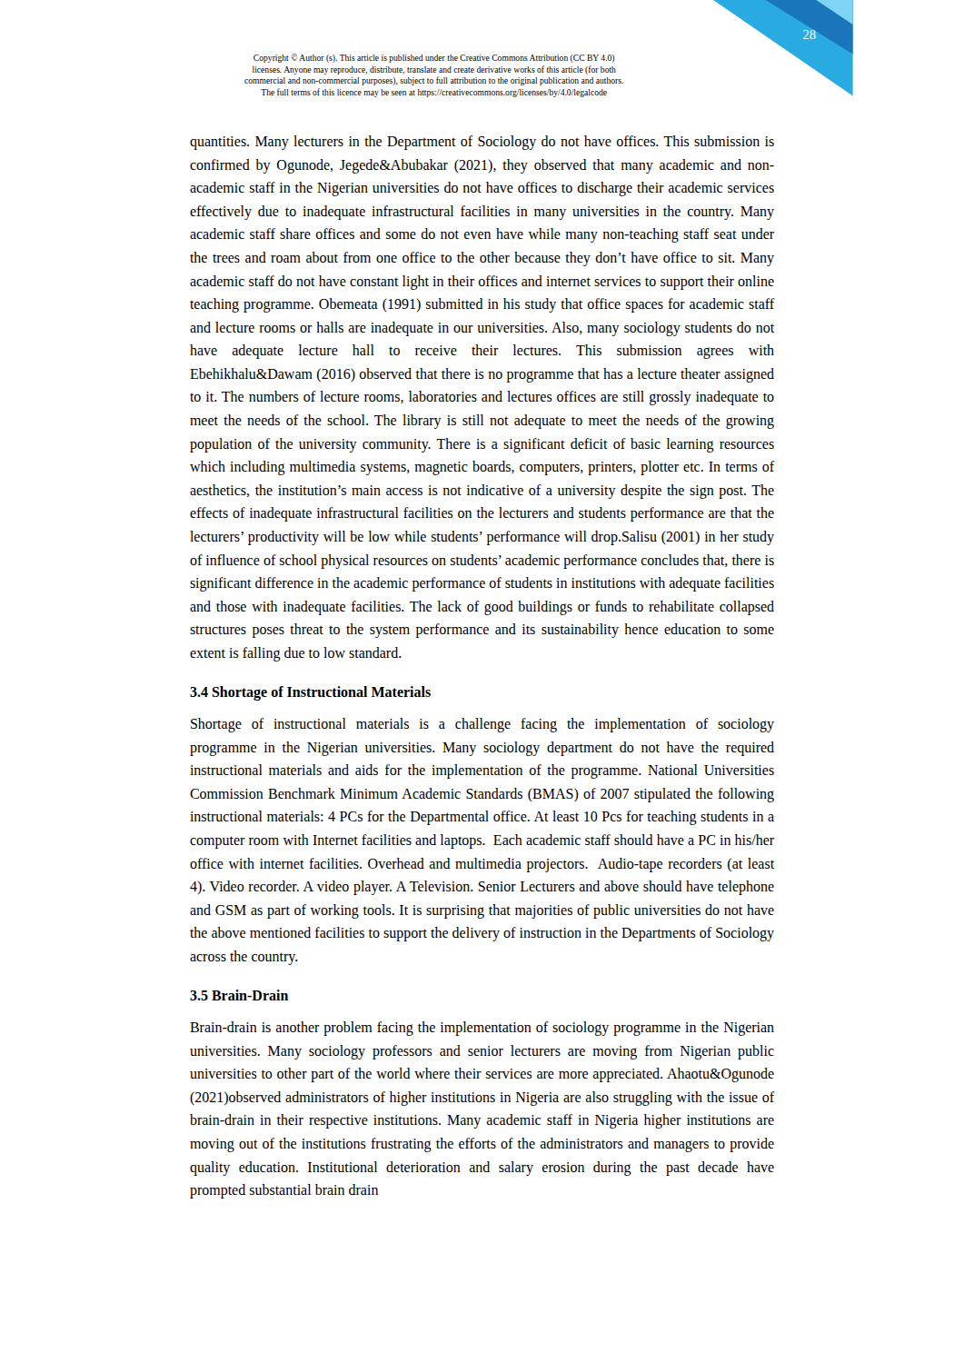28
Copyright © Author (s). This article is published under the Creative Commons Attribution (CC BY 4.0)
licenses. Anyone may reproduce, distribute, translate and create derivative works of this article (for both
commercial and non-commercial purposes), subject to full attribution to the original publication and authors.
The full terms of this licence may be seen at https://creativecommons.org/licenses/by/4.0/legalcode
quantities. Many lecturers in the Department of Sociology do not have offices. This submission is confirmed by Ogunode, Jegede&Abubakar (2021), they observed that many academic and non-academic staff in the Nigerian universities do not have offices to discharge their academic services effectively due to inadequate infrastructural facilities in many universities in the country. Many academic staff share offices and some do not even have while many non-teaching staff seat under the trees and roam about from one office to the other because they don’t have office to sit. Many academic staff do not have constant light in their offices and internet services to support their online teaching programme. Obemeata (1991) submitted in his study that office spaces for academic staff and lecture rooms or halls are inadequate in our universities. Also, many sociology students do not have adequate lecture hall to receive their lectures. This submission agrees with Ebehikhalu&Dawam (2016) observed that there is no programme that has a lecture theater assigned to it. The numbers of lecture rooms, laboratories and lectures offices are still grossly inadequate to meet the needs of the school. The library is still not adequate to meet the needs of the growing population of the university community. There is a significant deficit of basic learning resources which including multimedia systems, magnetic boards, computers, printers, plotter etc. In terms of aesthetics, the institution’s main access is not indicative of a university despite the sign post. The effects of inadequate infrastructural facilities on the lecturers and students performance are that the lecturers’ productivity will be low while students’ performance will drop.Salisu (2001) in her study of influence of school physical resources on students’ academic performance concludes that, there is significant difference in the academic performance of students in institutions with adequate facilities and those with inadequate facilities. The lack of good buildings or funds to rehabilitate collapsed structures poses threat to the system performance and its sustainability hence education to some extent is falling due to low standard.
3.4 Shortage of Instructional Materials
Shortage of instructional materials is a challenge facing the implementation of sociology programme in the Nigerian universities. Many sociology department do not have the required instructional materials and aids for the implementation of the programme. National Universities Commission Benchmark Minimum Academic Standards (BMAS) of 2007 stipulated the following instructional materials: 4 PCs for the Departmental office. At least 10 Pcs for teaching students in a computer room with Internet facilities and laptops. Each academic staff should have a PC in his/her office with internet facilities. Overhead and multimedia projectors. Audio-tape recorders (at least 4). Video recorder. A video player. A Television. Senior Lecturers and above should have telephone and GSM as part of working tools. It is surprising that majorities of public universities do not have the above mentioned facilities to support the delivery of instruction in the Departments of Sociology across the country.
3.5 Brain-Drain
Brain-drain is another problem facing the implementation of sociology programme in the Nigerian universities. Many sociology professors and senior lecturers are moving from Nigerian public universities to other part of the world where their services are more appreciated. Ahaotu&Ogunode (2021)observed administrators of higher institutions in Nigeria are also struggling with the issue of brain-drain in their respective institutions. Many academic staff in Nigeria higher institutions are moving out of the institutions frustrating the efforts of the administrators and managers to provide quality education. Institutional deterioration and salary erosion during the past decade have prompted substantial brain drain